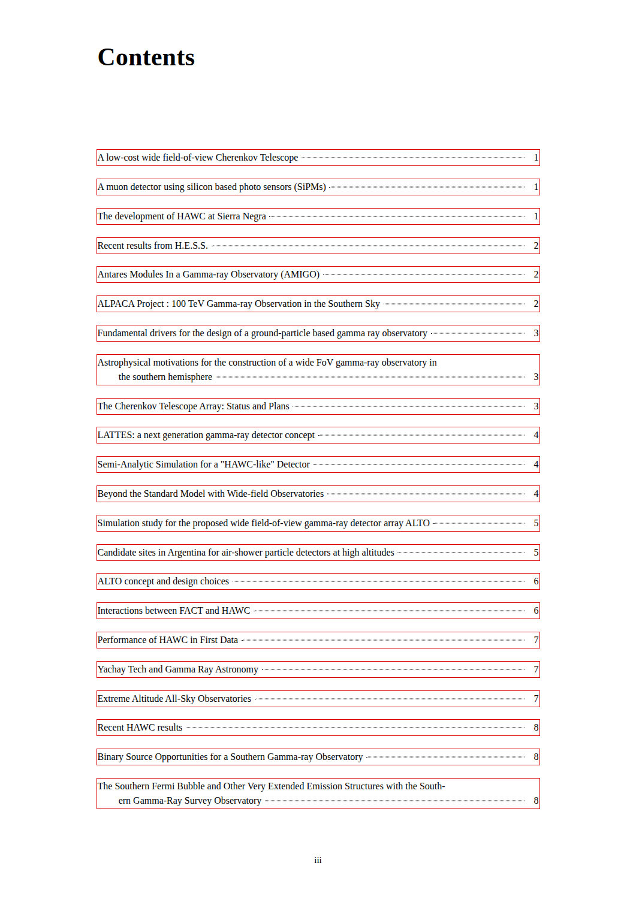Contents
A low-cost wide field-of-view Cherenkov Telescope 1
A muon detector using silicon based photo sensors (SiPMs) 1
The development of HAWC at Sierra Negra 1
Recent results from H.E.S.S. 2
Antares Modules In a Gamma-ray Observatory (AMIGO) 2
ALPACA Project : 100 TeV Gamma-ray Observation in the Southern Sky 2
Fundamental drivers for the design of a ground-particle based gamma ray observatory 3
Astrophysical motivations for the construction of a wide FoV gamma-ray observatory in the southern hemisphere 3
The Cherenkov Telescope Array: Status and Plans 3
LATTES: a next generation gamma-ray detector concept 4
Semi-Analytic Simulation for a "HAWC-like" Detector 4
Beyond the Standard Model with Wide-field Observatories 4
Simulation study for the proposed wide field-of-view gamma-ray detector array ALTO 5
Candidate sites in Argentina for air-shower particle detectors at high altitudes 5
ALTO concept and design choices 6
Interactions between FACT and HAWC 6
Performance of HAWC in First Data 7
Yachay Tech and Gamma Ray Astronomy 7
Extreme Altitude All-Sky Observatories 7
Recent HAWC results 8
Binary Source Opportunities for a Southern Gamma-ray Observatory 8
The Southern Fermi Bubble and Other Very Extended Emission Structures with the South- ern Gamma-Ray Survey Observatory 8
iii